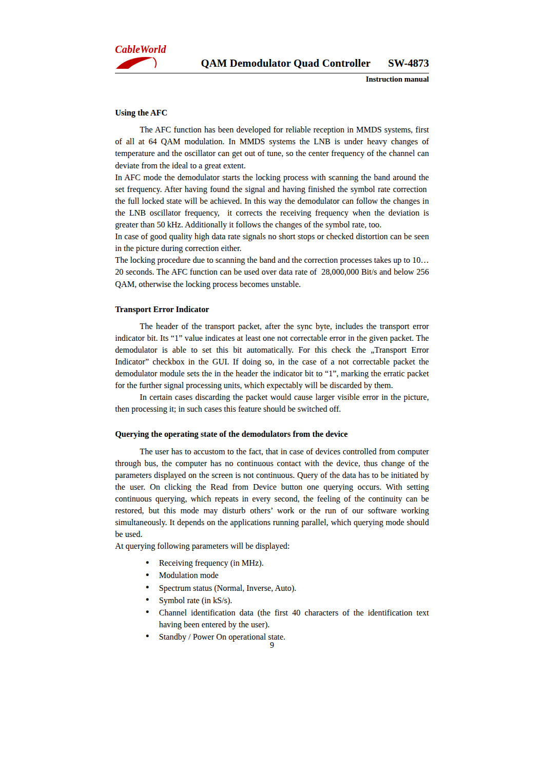CableWorld
QAM Demodulator Quad Controller SW-4873
Instruction manual
Using the AFC
The AFC function has been developed for reliable reception in MMDS systems, first of all at 64 QAM modulation. In MMDS systems the LNB is under heavy changes of temperature and the oscillator can get out of tune, so the center frequency of the channel can deviate from the ideal to a great extent.
In AFC mode the demodulator starts the locking process with scanning the band around the set frequency. After having found the signal and having finished the symbol rate correction the full locked state will be achieved. In this way the demodulator can follow the changes in the LNB oscillator frequency, it corrects the receiving frequency when the deviation is greater than 50 kHz. Additionally it follows the changes of the symbol rate, too.
In case of good quality high data rate signals no short stops or checked distortion can be seen in the picture during correction either.
The locking procedure due to scanning the band and the correction processes takes up to 10…20 seconds. The AFC function can be used over data rate of 28,000,000 Bit/s and below 256 QAM, otherwise the locking process becomes unstable.
Transport Error Indicator
The header of the transport packet, after the sync byte, includes the transport error indicator bit. Its “1” value indicates at least one not correctable error in the given packet. The demodulator is able to set this bit automatically. For this check the „Transport Error Indicator” checkbox in the GUI. If doing so, in the case of a not correctable packet the demodulator module sets the in the header the indicator bit to “1”, marking the erratic packet for the further signal processing units, which expectably will be discarded by them.
In certain cases discarding the packet would cause larger visible error in the picture, then processing it; in such cases this feature should be switched off.
Querying the operating state of the demodulators from the device
The user has to accustom to the fact, that in case of devices controlled from computer through bus, the computer has no continuous contact with the device, thus change of the parameters displayed on the screen is not continuous. Query of the data has to be initiated by the user. On clicking the Read from Device button one querying occurs. With setting continuous querying, which repeats in every second, the feeling of the continuity can be restored, but this mode may disturb others’ work or the run of our software working simultaneously. It depends on the applications running parallel, which querying mode should be used.
At querying following parameters will be displayed:
Receiving frequency (in MHz).
Modulation mode
Spectrum status (Normal, Inverse, Auto).
Symbol rate (in kS/s).
Channel identification data (the first 40 characters of the identification text having been entered by the user).
Standby / Power On operational state.
9